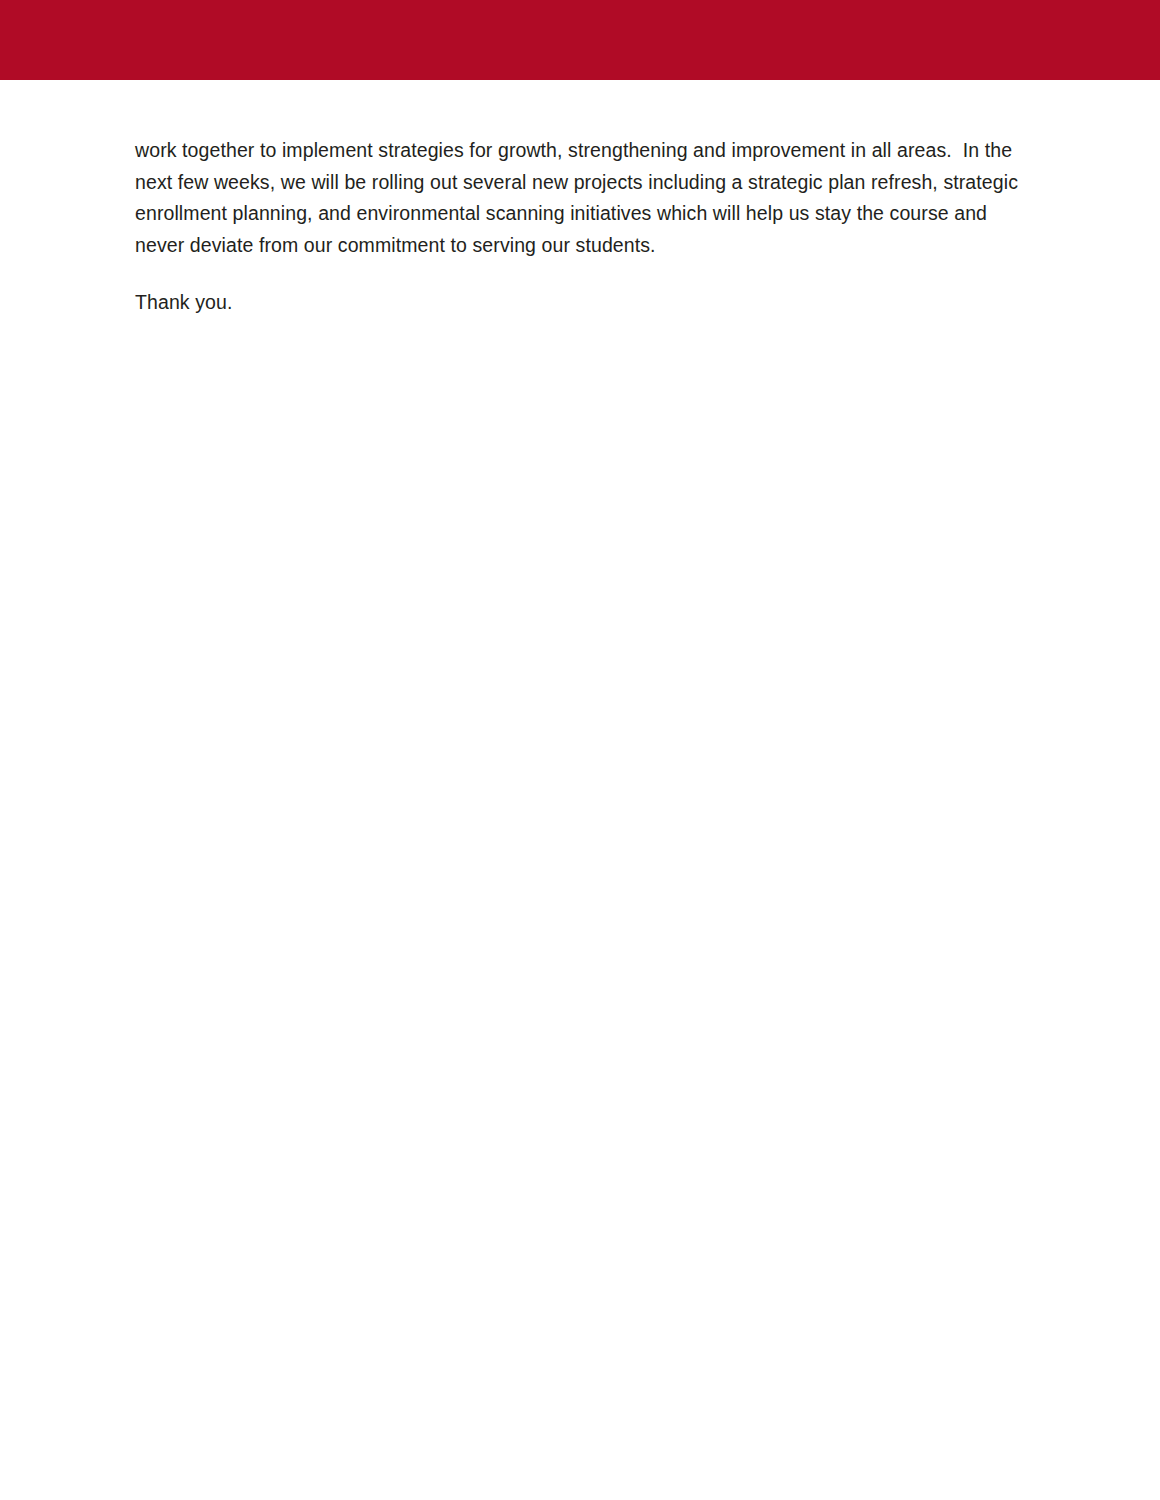work together to implement strategies for growth, strengthening and improvement in all areas. In the next few weeks, we will be rolling out several new projects including a strategic plan refresh, strategic enrollment planning, and environmental scanning initiatives which will help us stay the course and never deviate from our commitment to serving our students.
Thank you.